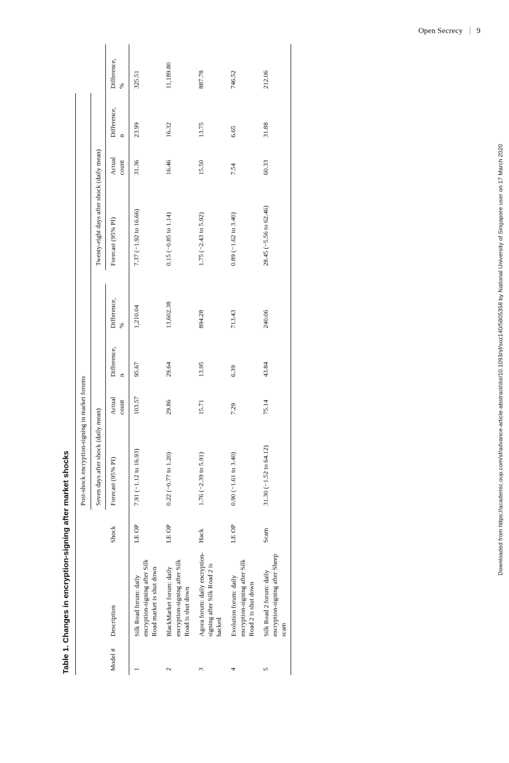Open Secrecy9
Downloaded from https://academic.oup.com/sf/advance-article-abstract/doi/10.1093/sf/soz140/5805358 by National University of Singapore user on 17 March 2020
Table 1. Changes in encryption-signing after market shocks
| | | | Post-shock encryption-signing in market forums |
| --- | --- | --- | --- |
| | | | Seven days after shock (daily mean) | | Twenty-eight days after shock (daily mean) |
| Model # | Description | Shock | Forecast (95% PI) | Actual count | Difference, n | Difference, % | | Forecast (95% PI) | Actual count | Difference, n | Difference, % |
| 1 | Silk Road forum: daily encryption-signing after Silk Road market is shut down | LE OP | 7.91 (−1.12 to 16.93) | 103.57 | 95.67 | 1,210.04 | | 7.37 (−1.92 to 16.66) | 31.36 | 23.99 | 325.51 |
| 2 | BlackMarket forum: daily encryption-signing after Silk Road is shut down | LE OP | 0.22 (−0.77 to 1.20) | 29.86 | 29.64 | 13,602.38 | | 0.15 (−0.85 to 1.14) | 16.46 | 16.32 | 11,189.80 |
| 3 | Agora forum: daily encryption-signing after Silk Road 2 is hacked | Hack | 1.76 (−2.39 to 5.91) | 15.71 | 13.95 | 894.28 | | 1.75 (−2.43 to 5.92) | 15.50 | 13.75 | 887.78 |
| 4 | Evolution forum: daily encryption-signing after Silk Road 2 is shut down | LE OP | 0.90 (−1.61 to 3.40) | 7.29 | 6.39 | 713.43 | | 0.89 (−1.62 to 3.40) | 7.54 | 6.65 | 746.52 |
| 5 | Silk Road 2 forum: daily encryption-signing after Sheep scam | Scam | 31.30 (−1.52 to 64.12) | 75.14 | 43.84 | 240.06 | | 28.45 (−5.56 to 62.46) | 60.33 | 31.88 | 212.06 |